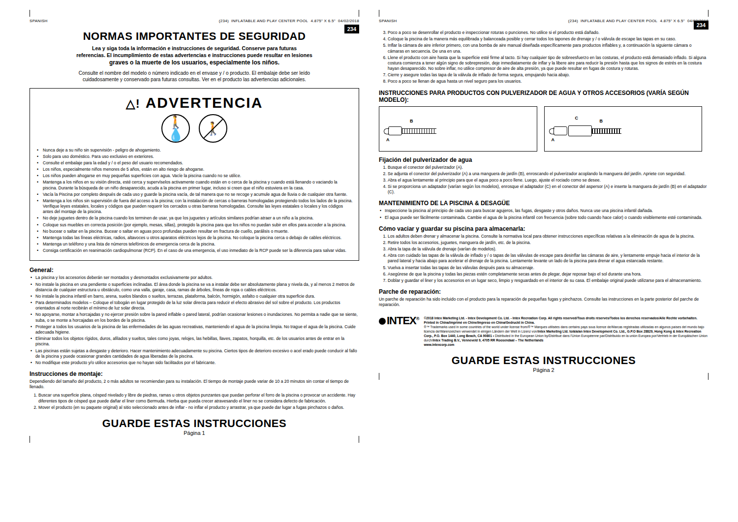SPANISH (234) INFLATABLE AND PLAY CENTER POOL 4.875" X 6.5" 04/02/2018
234
NORMAS IMPORTANTES DE SEGURIDAD
Lea y siga toda la información e instrucciones de seguridad. Conserve para futuras
referencias. El incumplimiento de estas advertencias e instrucciones puede resultar en lesiones
graves o la muerte de los usuarios, especialmente los niños.
Consulte el nombre del modelo o número indicado en el envase y / o producto. El embalaje debe ser leído
cuidadosamente y conservado para futuras consultas. Ver en el producto las advertencias adicionales.
△!ADVERTENCIA
🚶💧
🚶
Nunca deje a su niño sin supervisión - peligro de ahogamiento.
Solo para uso doméstico. Para uso exclusivo en exteriores.
Consulte el embalaje para la edad y / o el peso del usuario recomendados.
Los niños, especialmente niños menores de 5 años, están en alto riesgo de ahogarse.
Los niños pueden ahogarse en muy pequeñas superficies con agua. Vacíe la piscina cuando no se utilice.
Mantenga a los niños en su visión directa, esté cerca y supervíselos activamente cuando están en o cerca de la piscina y cuando está llenando o vaciando la piscina. Durante la búsqueda de un niño desaparecido, acuda a la piscina en primer lugar, incluso si creen que el niño estuviera en la casa.
Vacía la Piscina por completo después de cada uso y guarde la piscina vacía, de tal manera que no se recoge y acumule agua de lluvia o de cualquier otra fuente.
Mantenga a los niños sin supervisión de fuera del acceso a la piscina; con la instalación de cercas o barreras homologadas protegiendo todos los lados de la piscina. Verifique leyes estatales, locales y códigos que pueden requerir los cercados u otras barreras homologadas. Consulte las leyes estatales o locales y los códigos antes del montaje de la piscina.
No deje juguetes dentro de la piscina cuando los terminen de usar, ya que los juguetes y artículos similares podrían atraer a un niño a la piscina.
Coloque sus muebles en correcta posición (por ejemplo, mesas, sillas), protegido la piscina para que los niños no puedan subir en ellos para acceder a la piscina.
No bucear o saltar en la piscina. Bucear o saltar en aguas poco profundas pueden resultar en fractura de cuello, parálisis o muerte.
Mantenga todas las líneas eléctricas, radios, altavoces u otros aparatos eléctricos lejos de la piscina. No coloque la piscina cerca o debajo de cables eléctricos.
Mantenga un teléfono y una lista de números telefónicos de emergencia cerca de la piscina.
Consiga certificación en reanimación cardiopulmonar (RCP). En el caso de una emergencia, el uso inmediato de la RCP puede ser la diferencia para salvar vidas.
General:
La piscina y los accesorios deberán ser montados y desmontados exclusivamente por adultos.
No instale la piscina en una pendiente o superficies inclinadas. El área donde la piscina se va a instalar debe ser absolutamente plana y nivela da, y al menos 2 metros de distancia de cualquier estructura u obstáculo, como una valla, garaje, casa, ramas de árboles, líneas de ropa o cables eléctricos.
No instale la piscina infantil en barro, arena, suelos blandos o sueltos, terrazas, plataforma, balcón, hormigón, asfalto o cualquier otra superficie dura.
Para determinados modelos – Coloque el tobogán en lugar protegido de la luz solar directa para reducir el efecto abrasivo del sol sobre el producto. Los productos orientados al norte recibirán el mínimo de luz solar directa.
No apoyarse, montar a horcajadas y no ejercer presión sobre la pared inflable o pared lateral, podrían ocasionar lesiones o inundaciones. No permita a nadie que se siente, suba, o se monte a horcajadas en los bordes de la piscina.
Proteger a todos los usuarios de la piscina de las enfermedades de las aguas recreativas, manteniendo el agua de la piscina limpia. No trague el agua de la piscina. Cuide adecuada higiene.
Eliminar todos los objetos rígidos, duros, afilados y sueltos, tales como joyas, relojes, las hebillas, llaves, zapatos, horquilla, etc. de los usuarios antes de entrar en la piscina.
Las piscinas están sujetas a desgaste y deterioro. Hacer mantenimiento adecuadamente su piscina. Ciertos tipos de deterioro excesivo o acel erado puede conducir al fallo de la piscina y puede ocasionar grandes cantidades de agua liberadas de la piscina.
No modifique este producto y/o utilice accesorios que no hayan sido facilitados por el fabricante.
Instrucciones de montaje:
Dependiendo del tamaño del producto, 2 o más adultos se recomiendan para su instalación. El tiempo de montaje puede variar de 10 a 20 minutos sin contar el tiempo de llenado.
Buscar una superficie plana, césped nivelado y libre de piedras, ramas u otros objetos punzantes que puedan perforar el forro de la piscina o provocar un accidente. Hay diferentes tipos de césped que puede dañar el liner como Bermuda. Hierba que pueda crecer atravesando el liner no se considera defecto de fabricación.
Mover el producto (en su paquete original) al sitio seleccionado antes de inflar - no inflar el producto y arrastrar, ya que puede dar lugar a fugas pinchazos o daños.
GUARDE ESTAS INSTRUCCIONES
Página 1
SPANISH (234) INFLATABLE AND PLAY CENTER POOL 4.875" X 6.5" 04/02/2018
234
Poco a poco se desenrollar el producto e inspeccionar roturas o punciones. No utilice si el producto está dañado.
Coloque la piscina de la manera más equilibrada y balanceada posible y cerrar todos los tapones de drenaje y / o válvula de escape las tapas en su caso.
Inflar la cámara de aire inferior primero, con una bomba de aire manual diseñada específicamente para productos inflables y, a continuación la siguiente cámara o cámaras en secuencia. De una en una.
Llene el producto con aire hasta que la superficie esté firme al tacto. Si hay cualquier tipo de sobreesfuerzo en las costuras, el producto está demasiado inflado. Si alguna costura comienza a tener algún signo de sobrepresión, deje inmediatamente de inflar y la libere aire para reducir la presión hasta que los signos de estrés en la costura hayan desaparecido. No sobre inflar, no utilice compresor de aire de alta presión, ya que puede resultar en fugas de costura y roturas.
Cierre y asegure todas las tapa de la válvula de inflado de forma segura, empujando hacia abajo.
Poco a poco se llenan de agua hasta un nivel seguro para los usuarios.
INSTRUCCIONES PARA PRODUCTOS CON PULVERIZADOR DE AGUA Y OTROS ACCESORIOS (VARÍA SEGÚN MODELO):
A B
A C B
Fijación del pulverizador de agua
Busque el conector del pulverizador (A).
Se adjunta el conector del pulverizador (A) a una manguera de jardín (B), enroscando el pulverizador acoplando la manguera del jardín. Apriete con seguridad.
Abra el agua lentamente al principio para que el agua poco a poco llene. Luego, ajuste el rociado como se desee.
Si se proporciona un adaptador (varían según los modelos), enrosque el adaptador (C) en el conector del aspersor (A) e inserte la manguera de jardín (B) en el adaptador (C).
MANTENIMIENTO DE LA PISCINA & DESAGÜE
Inspeccione la piscina al principio de cada uso para buscar agujeros, las fugas, desgaste y otros daños. Nunca use una piscina infantil dañada.
El agua puede ser fácilmente contaminada. Cambie el agua de la piscina infantil con frecuencia (sobre todo cuando hace calor) o cuando visiblemente esté contaminada.
Cómo vaciar y guardar su piscina para almacenarla:
Los adultos deben drenar y almacenar la piscina. Consulte la normativa local para obtener instrucciones específicas relativas a la eliminación de agua de la piscina.
Retire todos los accesorios, juguetes, manguera de jardín, etc. de la piscina.
Abra la tapa de la válvula de drenaje (varían de modelos).
Abra con cuidado las tapas de la válvula de inflado y / o tapas de las válvulas de escape para desinflar las cámaras de aire, y lentamente empuje hacia el interior de la pared lateral y hacia abajo para acelerar el drenaje de la piscina. Lentamente levante un lado de la piscina para drenar el agua estancada restante.
Vuelva a insertar todas las tapas de las válvulas después para su almacenaje.
Asegúrese de que la piscina y todas las piezas estén completamente secas antes de plegar, dejar reposar bajo el sol durante una hora.
Doblar y guardar el liner y los accesorios en un lugar seco, limpio y resguardado en el interior de su casa. El embalaje original puede utilizarse para el almacenamiento.
Parche de reparación:
Un parche de reparación ha sido incluido con el producto para la reparación de pequeñas fugas y pinchazos. Consulte las instrucciones en la parte posterior del parche de reparación.
INTEX®
©2018 Intex Marketing Ltd. - Intex Development Co. Ltd. - Intex Recreation Corp. All rights reserved/Tous droits réservés/Todos los derechos reservados/Alle Rechte vorbehalten. Printed in China/Imprimé en Chine/Impreso en China/Gedruckt in China.
®™ Trademarks used in some countries of the world under license from/®™ Marques utilisées dans certains pays sous licence de/Marcas registradas utilizadas en algunos países del mundo bajo licencia de/Warenzeichen verwendet in einigen Ländern der Welt in Lizenz von/Intex Marketing Ltd. to/à/a/an Intex Development Co. Ltd., G.P.O Box 28829, Hong Kong & Intex Recreation Corp., P.O. Box 1440, Long Beach, CA 90801 • Distributed in the European Union by/Distribué dans l'Union Européenne par/Distribuido en la unión Europea por/Vertrieb in der Europäischen Union durch/Intex Trading B.V., Venneveld 9, 4705 RR Roosendaal – The Netherlands
www.intexcorp.com
GUARDE ESTAS INSTRUCCIONES
Página 2